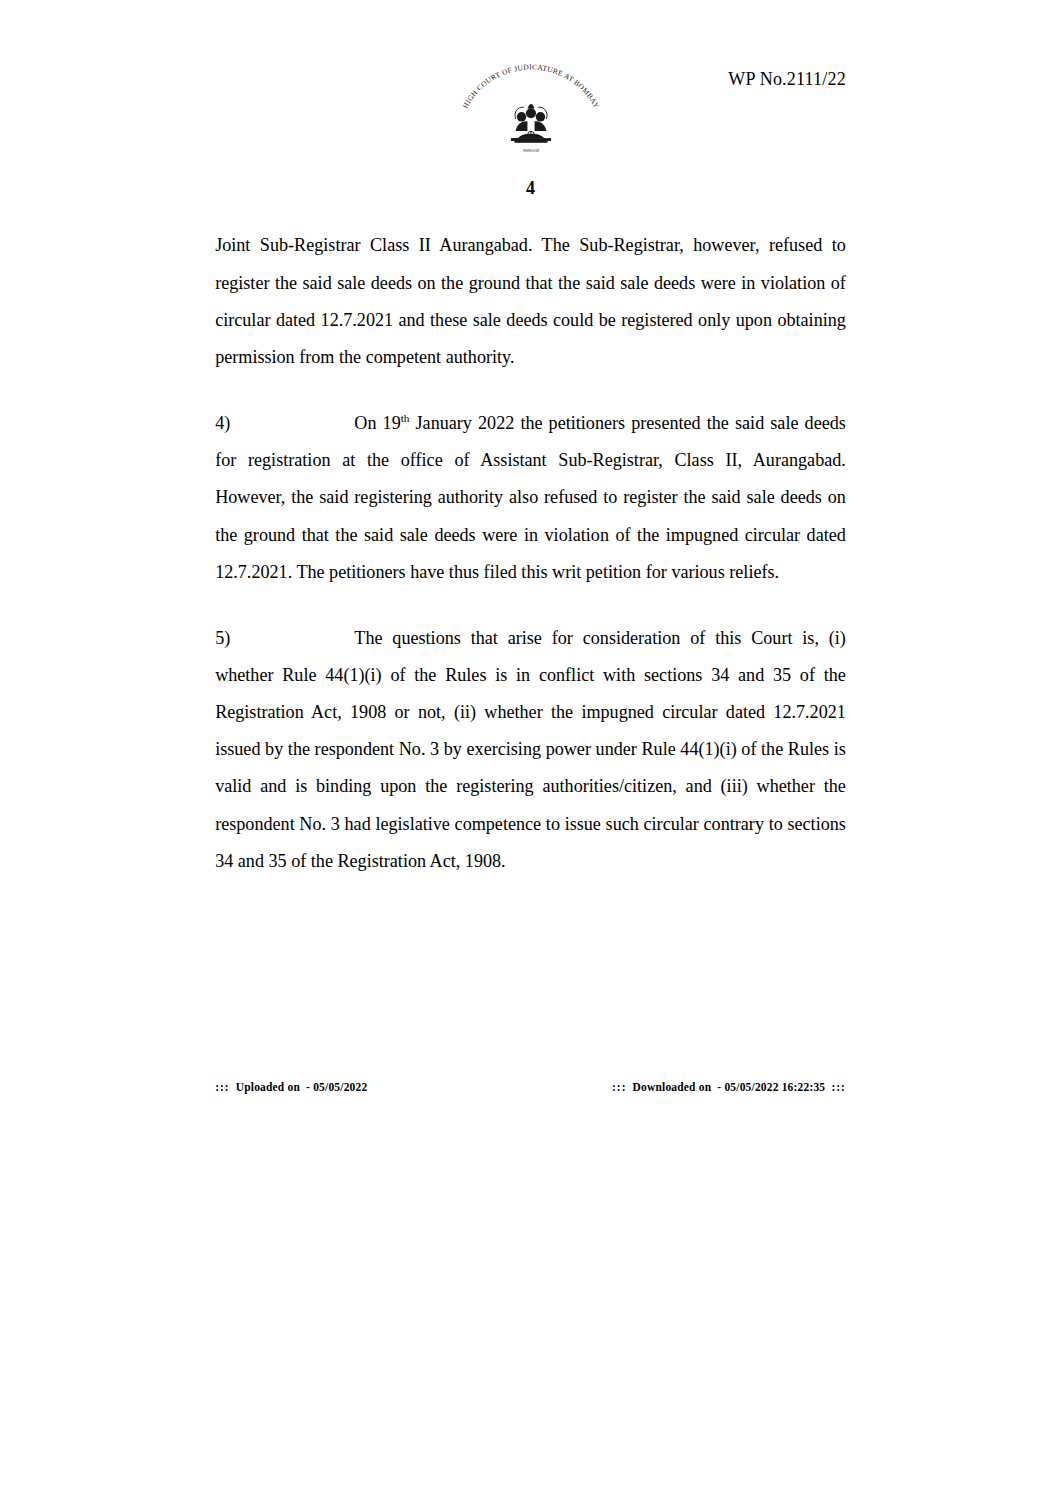WP No.2111/22
HIGH COURT OF JUDICATURE AT BOMBAY सत्यमेव जयते
4
Joint Sub-Registrar Class II Aurangabad. The Sub-Registrar, however, refused to register the said sale deeds on the ground that the said sale deeds were in violation of circular dated 12.7.2021 and these sale deeds could be registered only upon obtaining permission from the competent authority.
4) On 19th January 2022 the petitioners presented the said sale deeds for registration at the office of Assistant Sub-Registrar, Class II, Aurangabad. However, the said registering authority also refused to register the said sale deeds on the ground that the said sale deeds were in violation of the impugned circular dated 12.7.2021. The petitioners have thus filed this writ petition for various reliefs.
5) The questions that arise for consideration of this Court is, (i) whether Rule 44(1)(i) of the Rules is in conflict with sections 34 and 35 of the Registration Act, 1908 or not, (ii) whether the impugned circular dated 12.7.2021 issued by the respondent No. 3 by exercising power under Rule 44(1)(i) of the Rules is valid and is binding upon the registering authorities/citizen, and (iii) whether the respondent No. 3 had legislative competence to issue such circular contrary to sections 34 and 35 of the Registration Act, 1908.
::: Uploaded on - 05/05/2022
::: Downloaded on - 05/05/2022 16:22:35 :::